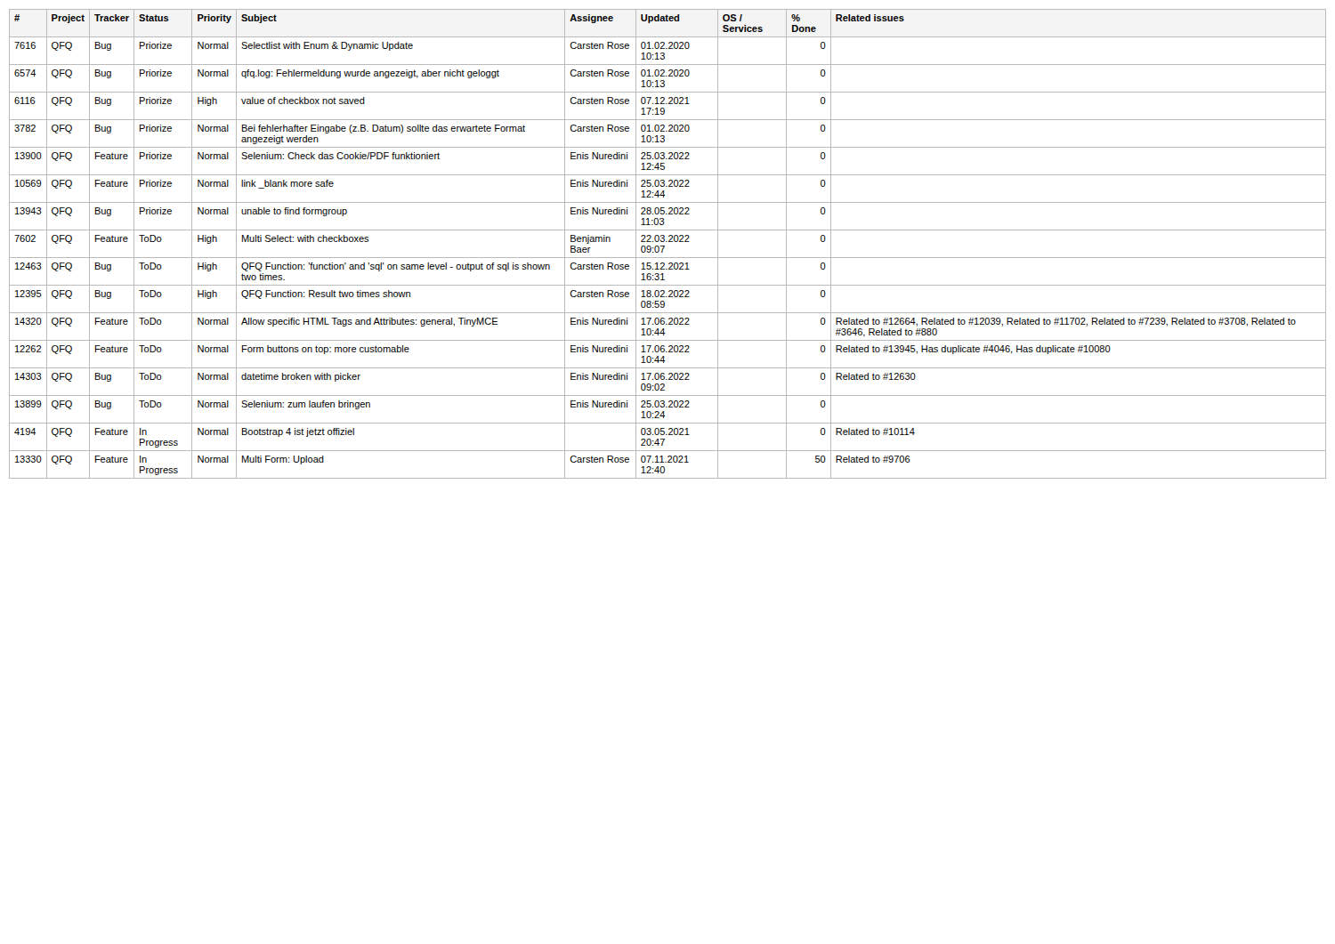| # | Project | Tracker | Status | Priority | Subject | Assignee | Updated | OS / Services | % Done | Related issues |
| --- | --- | --- | --- | --- | --- | --- | --- | --- | --- | --- |
| 7616 | QFQ | Bug | Priorize | Normal | Selectlist with Enum & Dynamic Update | Carsten Rose | 01.02.2020 10:13 | | 0 | |
| 6574 | QFQ | Bug | Priorize | Normal | qfq.log: Fehlermeldung wurde angezeigt, aber nicht geloggt | Carsten Rose | 01.02.2020 10:13 | | 0 | |
| 6116 | QFQ | Bug | Priorize | High | value of checkbox not saved | Carsten Rose | 07.12.2021 17:19 | | 0 | |
| 3782 | QFQ | Bug | Priorize | Normal | Bei fehlerhafter Eingabe (z.B. Datum) sollte das erwartete Format angezeigt werden | Carsten Rose | 01.02.2020 10:13 | | 0 | |
| 13900 | QFQ | Feature | Priorize | Normal | Selenium: Check das Cookie/PDF funktioniert | Enis Nuredini | 25.03.2022 12:45 | | 0 | |
| 10569 | QFQ | Feature | Priorize | Normal | link _blank more safe | Enis Nuredini | 25.03.2022 12:44 | | 0 | |
| 13943 | QFQ | Bug | Priorize | Normal | unable to find formgroup | Enis Nuredini | 28.05.2022 11:03 | | 0 | |
| 7602 | QFQ | Feature | ToDo | High | Multi Select: with checkboxes | Benjamin Baer | 22.03.2022 09:07 | | 0 | |
| 12463 | QFQ | Bug | ToDo | High | QFQ Function: 'function' and 'sql' on same level - output of sql is shown two times. | Carsten Rose | 15.12.2021 16:31 | | 0 | |
| 12395 | QFQ | Bug | ToDo | High | QFQ Function: Result two times shown | Carsten Rose | 18.02.2022 08:59 | | 0 | |
| 14320 | QFQ | Feature | ToDo | Normal | Allow specific HTML Tags and Attributes: general, TinyMCE | Enis Nuredini | 17.06.2022 10:44 | | 0 | Related to #12664, Related to #12039, Related to #11702, Related to #7239, Related to #3708, Related to #3646, Related to #880 |
| 12262 | QFQ | Feature | ToDo | Normal | Form buttons on top: more customable | Enis Nuredini | 17.06.2022 10:44 | | 0 | Related to #13945, Has duplicate #4046, Has duplicate #10080 |
| 14303 | QFQ | Bug | ToDo | Normal | datetime broken with picker | Enis Nuredini | 17.06.2022 09:02 | | 0 | Related to #12630 |
| 13899 | QFQ | Bug | ToDo | Normal | Selenium: zum laufen bringen | Enis Nuredini | 25.03.2022 10:24 | | 0 | |
| 4194 | QFQ | Feature | In Progress | Normal | Bootstrap 4 ist jetzt offiziel | | 03.05.2021 20:47 | | 0 | Related to #10114 |
| 13330 | QFQ | Feature | In Progress | Normal | Multi Form: Upload | Carsten Rose | 07.11.2021 12:40 | | 50 | Related to #9706 |